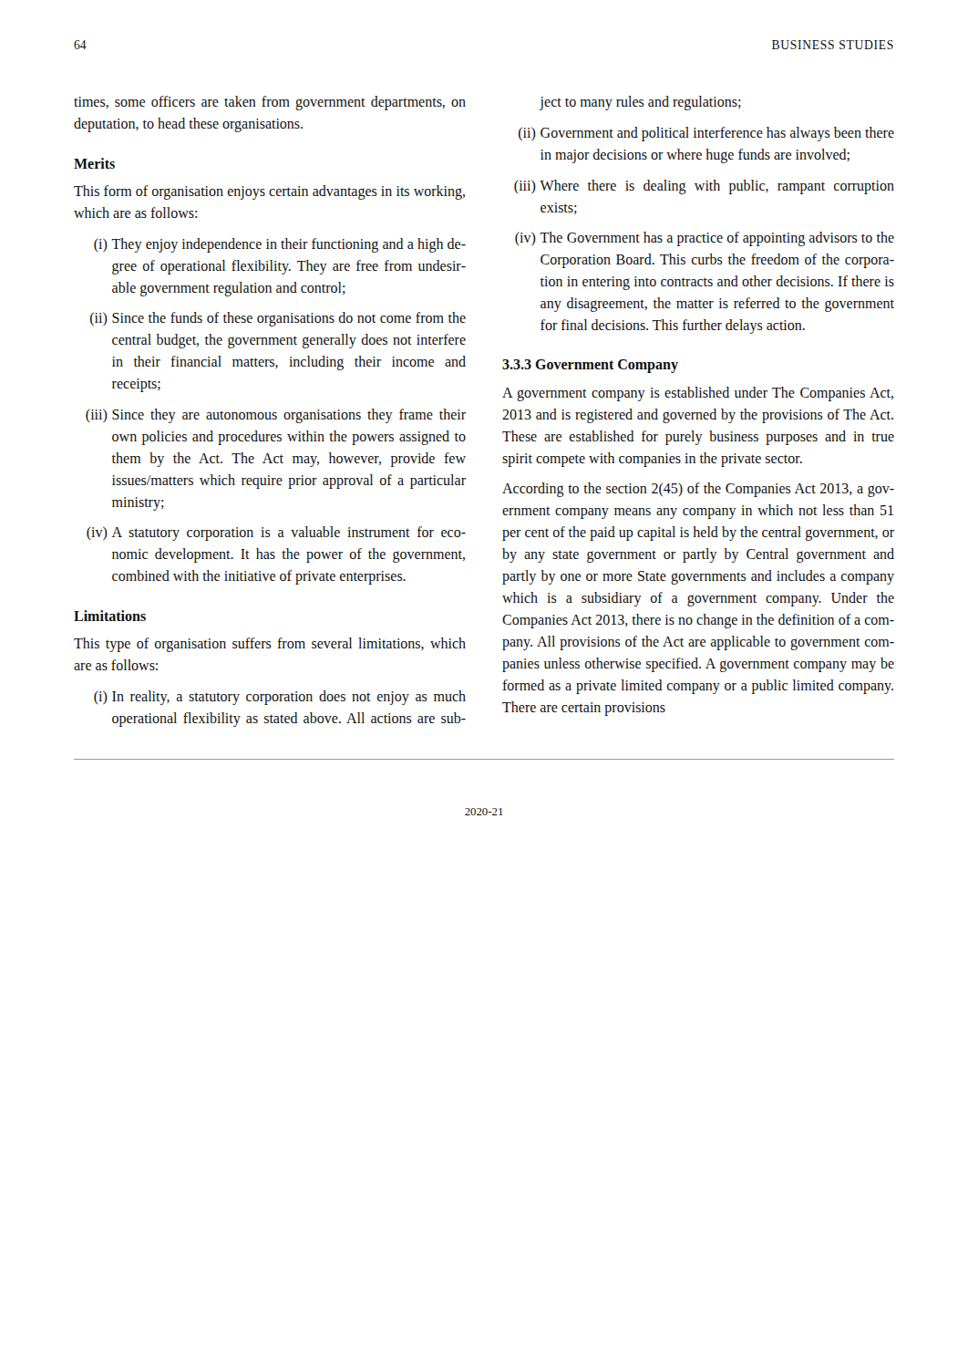64 BUSINESS STUDIES
times, some officers are taken from government departments, on deputation, to head these organisations.
Merits
This form of organisation enjoys certain advantages in its working, which are as follows:
They enjoy independence in their functioning and a high degree of operational flexibility. They are free from undesirable government regulation and control;
Since the funds of these organisations do not come from the central budget, the government generally does not interfere in their financial matters, including their income and receipts;
Since they are autonomous organisations they frame their own policies and procedures within the powers assigned to them by the Act. The Act may, however, provide few issues/matters which require prior approval of a particular ministry;
A statutory corporation is a valuable instrument for economic development. It has the power of the government, combined with the initiative of private enterprises.
Limitations
This type of organisation suffers from several limitations, which are as follows:
In reality, a statutory corporation does not enjoy as much operational flexibility as stated above. All actions are subject to many rules and regulations;
Government and political interference has always been there in major decisions or where huge funds are involved;
Where there is dealing with public, rampant corruption exists;
The Government has a practice of appointing advisors to the Corporation Board. This curbs the freedom of the corporation in entering into contracts and other decisions. If there is any disagreement, the matter is referred to the government for final decisions. This further delays action.
3.3.3 Government Company
A government company is established under The Companies Act, 2013 and is registered and governed by the provisions of The Act. These are established for purely business purposes and in true spirit compete with companies in the private sector.
According to the section 2(45) of the Companies Act 2013, a government company means any company in which not less than 51 per cent of the paid up capital is held by the central government, or by any state government or partly by Central government and partly by one or more State governments and includes a company which is a subsidiary of a government company. Under the Companies Act 2013, there is no change in the definition of a company. All provisions of the Act are applicable to government companies unless otherwise specified. A government company may be formed as a private limited company or a public limited company. There are certain provisions
2020-21